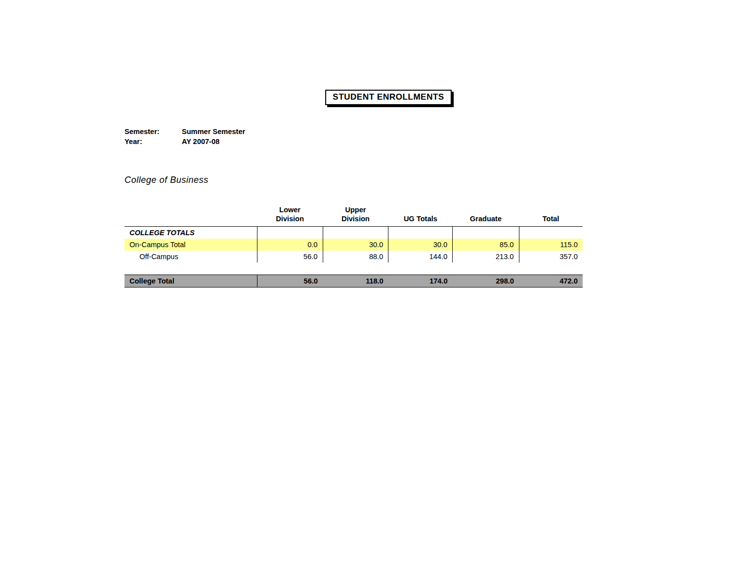STUDENT ENROLLMENTS
| Semester: | Summer Semester |
| Year: | AY 2007-08 |
College of Business
| | Lower Division | Upper Division | UG Totals | Graduate | Total |
| --- | --- | --- | --- | --- | --- |
| COLLEGE TOTALS | | | | | |
| On-Campus Total | 0.0 | 30.0 | 30.0 | 85.0 | 115.0 |
| Off-Campus | 56.0 | 88.0 | 144.0 | 213.0 | 357.0 |
| College Total | 56.0 | 118.0 | 174.0 | 298.0 | 472.0 |